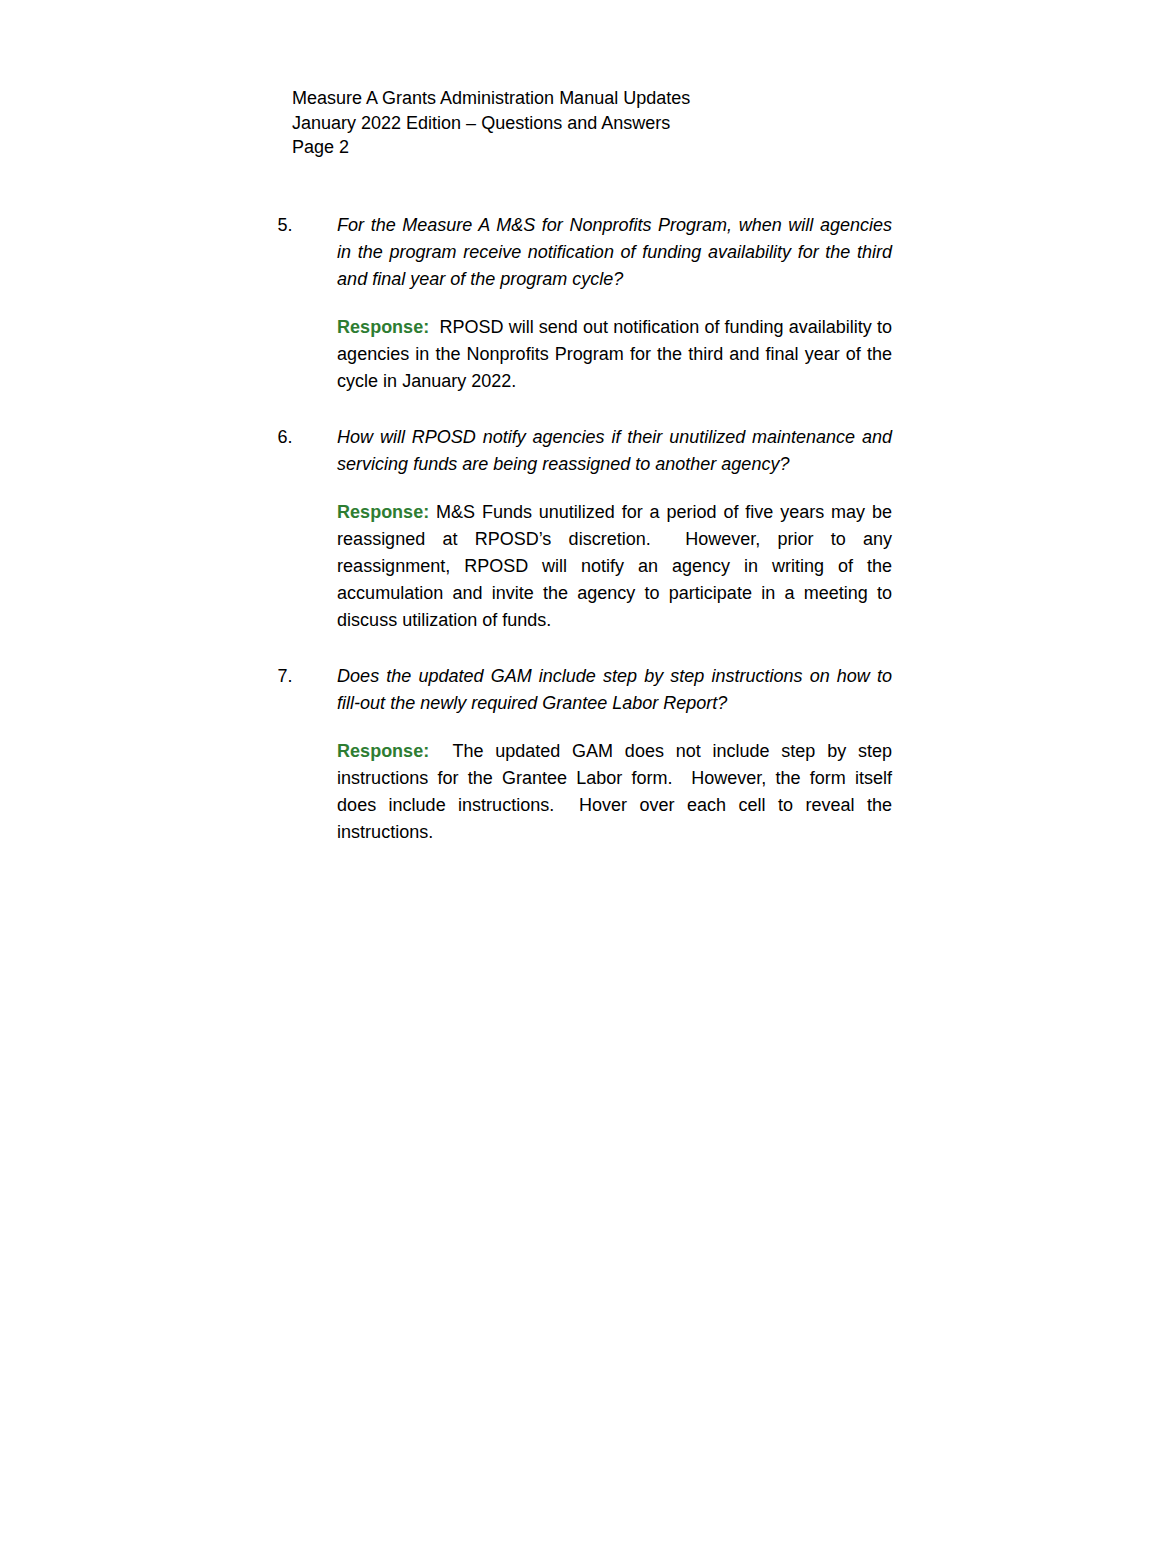Measure A Grants Administration Manual Updates
January 2022 Edition – Questions and Answers
Page 2
5.
For the Measure A M&S for Nonprofits Program, when will agencies in the program receive notification of funding availability for the third and final year of the program cycle?
Response: RPOSD will send out notification of funding availability to agencies in the Nonprofits Program for the third and final year of the cycle in January 2022.
6.
How will RPOSD notify agencies if their unutilized maintenance and servicing funds are being reassigned to another agency?
Response: M&S Funds unutilized for a period of five years may be reassigned at RPOSD’s discretion. However, prior to any reassignment, RPOSD will notify an agency in writing of the accumulation and invite the agency to participate in a meeting to discuss utilization of funds.
7.
Does the updated GAM include step by step instructions on how to fill-out the newly required Grantee Labor Report?
Response: The updated GAM does not include step by step instructions for the Grantee Labor form. However, the form itself does include instructions. Hover over each cell to reveal the instructions.